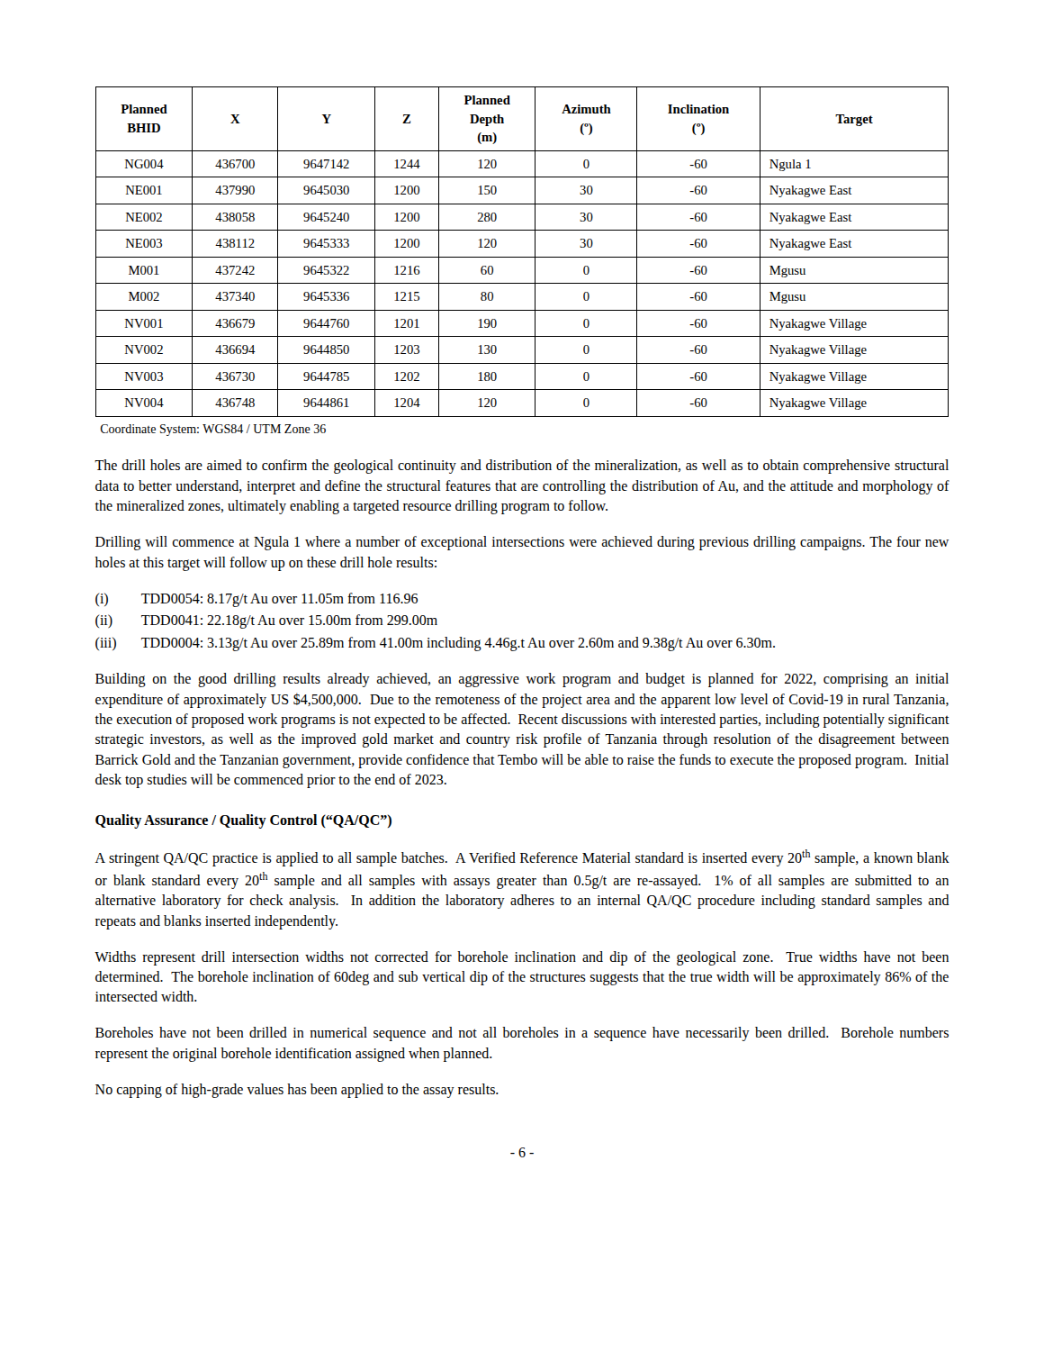| Planned BHID | X | Y | Z | Planned Depth (m) | Azimuth (º) | Inclination (º) | Target |
| --- | --- | --- | --- | --- | --- | --- | --- |
| NG004 | 436700 | 9647142 | 1244 | 120 | 0 | -60 | Ngula 1 |
| NE001 | 437990 | 9645030 | 1200 | 150 | 30 | -60 | Nyakagwe East |
| NE002 | 438058 | 9645240 | 1200 | 280 | 30 | -60 | Nyakagwe East |
| NE003 | 438112 | 9645333 | 1200 | 120 | 30 | -60 | Nyakagwe East |
| M001 | 437242 | 9645322 | 1216 | 60 | 0 | -60 | Mgusu |
| M002 | 437340 | 9645336 | 1215 | 80 | 0 | -60 | Mgusu |
| NV001 | 436679 | 9644760 | 1201 | 190 | 0 | -60 | Nyakagwe Village |
| NV002 | 436694 | 9644850 | 1203 | 130 | 0 | -60 | Nyakagwe Village |
| NV003 | 436730 | 9644785 | 1202 | 180 | 0 | -60 | Nyakagwe Village |
| NV004 | 436748 | 9644861 | 1204 | 120 | 0 | -60 | Nyakagwe Village |
Coordinate System: WGS84 / UTM Zone 36
The drill holes are aimed to confirm the geological continuity and distribution of the mineralization, as well as to obtain comprehensive structural data to better understand, interpret and define the structural features that are controlling the distribution of Au, and the attitude and morphology of the mineralized zones, ultimately enabling a targeted resource drilling program to follow.
Drilling will commence at Ngula 1 where a number of exceptional intersections were achieved during previous drilling campaigns. The four new holes at this target will follow up on these drill hole results:
(i) TDD0054: 8.17g/t Au over 11.05m from 116.96
(ii) TDD0041: 22.18g/t Au over 15.00m from 299.00m
(iii) TDD0004: 3.13g/t Au over 25.89m from 41.00m including 4.46g.t Au over 2.60m and 9.38g/t Au over 6.30m.
Building on the good drilling results already achieved, an aggressive work program and budget is planned for 2022, comprising an initial expenditure of approximately US $4,500,000. Due to the remoteness of the project area and the apparent low level of Covid-19 in rural Tanzania, the execution of proposed work programs is not expected to be affected. Recent discussions with interested parties, including potentially significant strategic investors, as well as the improved gold market and country risk profile of Tanzania through resolution of the disagreement between Barrick Gold and the Tanzanian government, provide confidence that Tembo will be able to raise the funds to execute the proposed program. Initial desk top studies will be commenced prior to the end of 2023.
Quality Assurance / Quality Control (“QA/QC”)
A stringent QA/QC practice is applied to all sample batches. A Verified Reference Material standard is inserted every 20th sample, a known blank or blank standard every 20th sample and all samples with assays greater than 0.5g/t are re-assayed. 1% of all samples are submitted to an alternative laboratory for check analysis. In addition the laboratory adheres to an internal QA/QC procedure including standard samples and repeats and blanks inserted independently.
Widths represent drill intersection widths not corrected for borehole inclination and dip of the geological zone. True widths have not been determined. The borehole inclination of 60deg and sub vertical dip of the structures suggests that the true width will be approximately 86% of the intersected width.
Boreholes have not been drilled in numerical sequence and not all boreholes in a sequence have necessarily been drilled. Borehole numbers represent the original borehole identification assigned when planned.
No capping of high-grade values has been applied to the assay results.
- 6 -